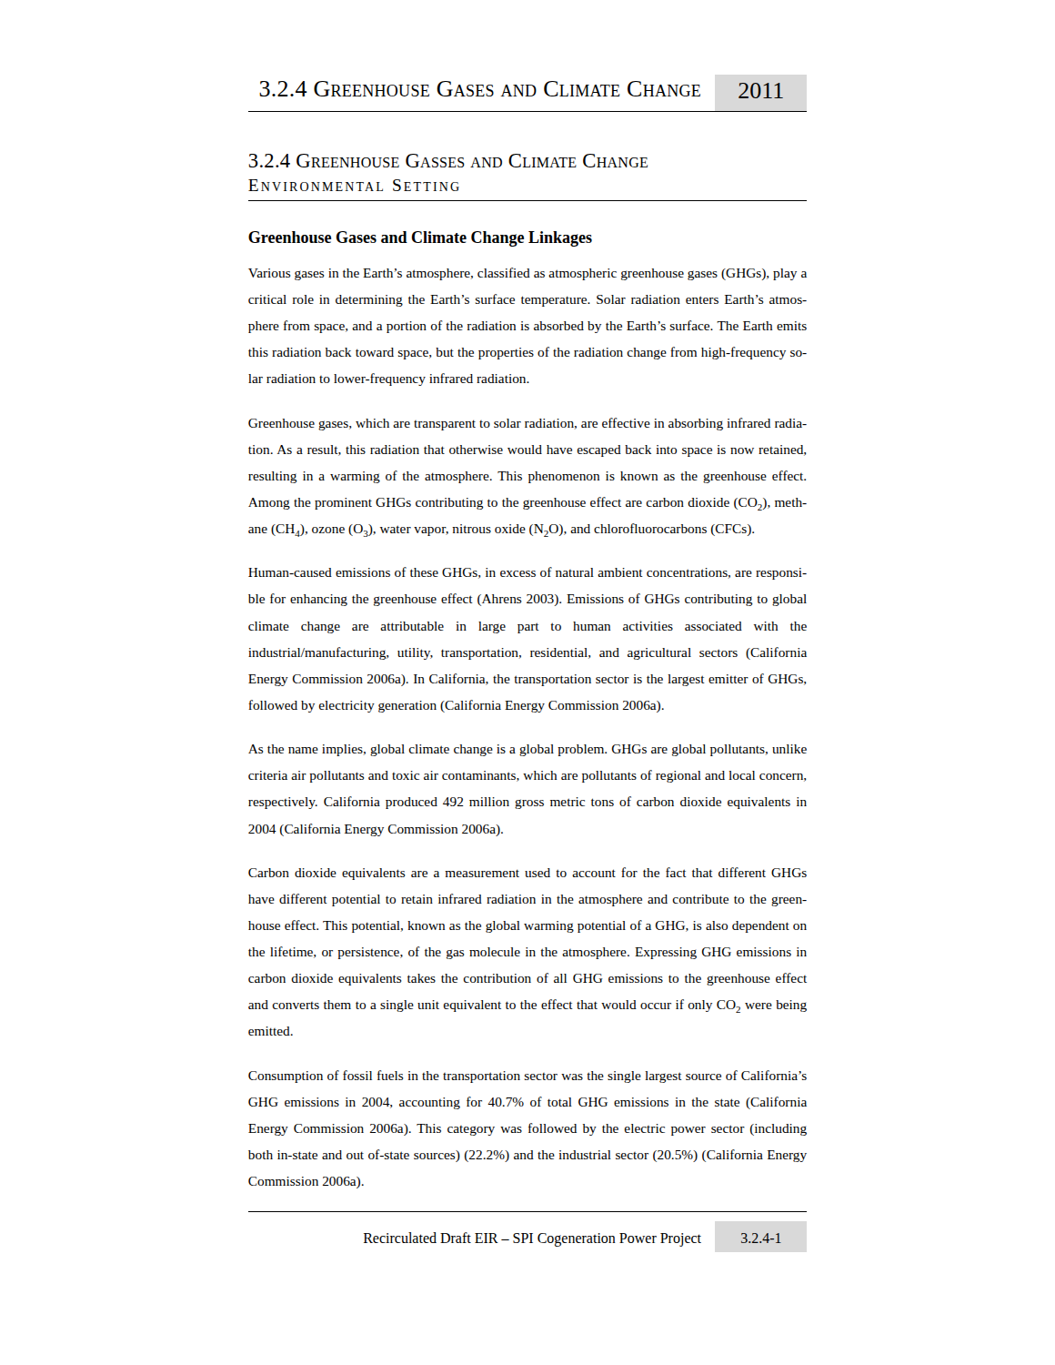3.2.4 Greenhouse Gases and Climate Change
2011
3.2.4 Greenhouse Gasses and Climate Change
Environmental Setting
Greenhouse Gases and Climate Change Linkages
Various gases in the Earth’s atmosphere, classified as atmospheric greenhouse gases (GHGs), play a critical role in determining the Earth’s surface temperature. Solar radiation enters Earth’s atmosphere from space, and a portion of the radiation is absorbed by the Earth’s surface. The Earth emits this radiation back toward space, but the properties of the radiation change from high-frequency solar radiation to lower-frequency infrared radiation.
Greenhouse gases, which are transparent to solar radiation, are effective in absorbing infrared radiation. As a result, this radiation that otherwise would have escaped back into space is now retained, resulting in a warming of the atmosphere. This phenomenon is known as the greenhouse effect. Among the prominent GHGs contributing to the greenhouse effect are carbon dioxide (CO2), methane (CH4), ozone (O3), water vapor, nitrous oxide (N2O), and chlorofluorocarbons (CFCs).
Human-caused emissions of these GHGs, in excess of natural ambient concentrations, are responsible for enhancing the greenhouse effect (Ahrens 2003). Emissions of GHGs contributing to global climate change are attributable in large part to human activities associated with the industrial/manufacturing, utility, transportation, residential, and agricultural sectors (California Energy Commission 2006a). In California, the transportation sector is the largest emitter of GHGs, followed by electricity generation (California Energy Commission 2006a).
As the name implies, global climate change is a global problem. GHGs are global pollutants, unlike criteria air pollutants and toxic air contaminants, which are pollutants of regional and local concern, respectively. California produced 492 million gross metric tons of carbon dioxide equivalents in 2004 (California Energy Commission 2006a).
Carbon dioxide equivalents are a measurement used to account for the fact that different GHGs have different potential to retain infrared radiation in the atmosphere and contribute to the greenhouse effect. This potential, known as the global warming potential of a GHG, is also dependent on the lifetime, or persistence, of the gas molecule in the atmosphere. Expressing GHG emissions in carbon dioxide equivalents takes the contribution of all GHG emissions to the greenhouse effect and converts them to a single unit equivalent to the effect that would occur if only CO2 were being emitted.
Consumption of fossil fuels in the transportation sector was the single largest source of California’s GHG emissions in 2004, accounting for 40.7% of total GHG emissions in the state (California Energy Commission 2006a). This category was followed by the electric power sector (including both in-state and out of-state sources) (22.2%) and the industrial sector (20.5%) (California Energy Commission 2006a).
Recirculated Draft EIR – SPI Cogeneration Power Project
3.2.4-1